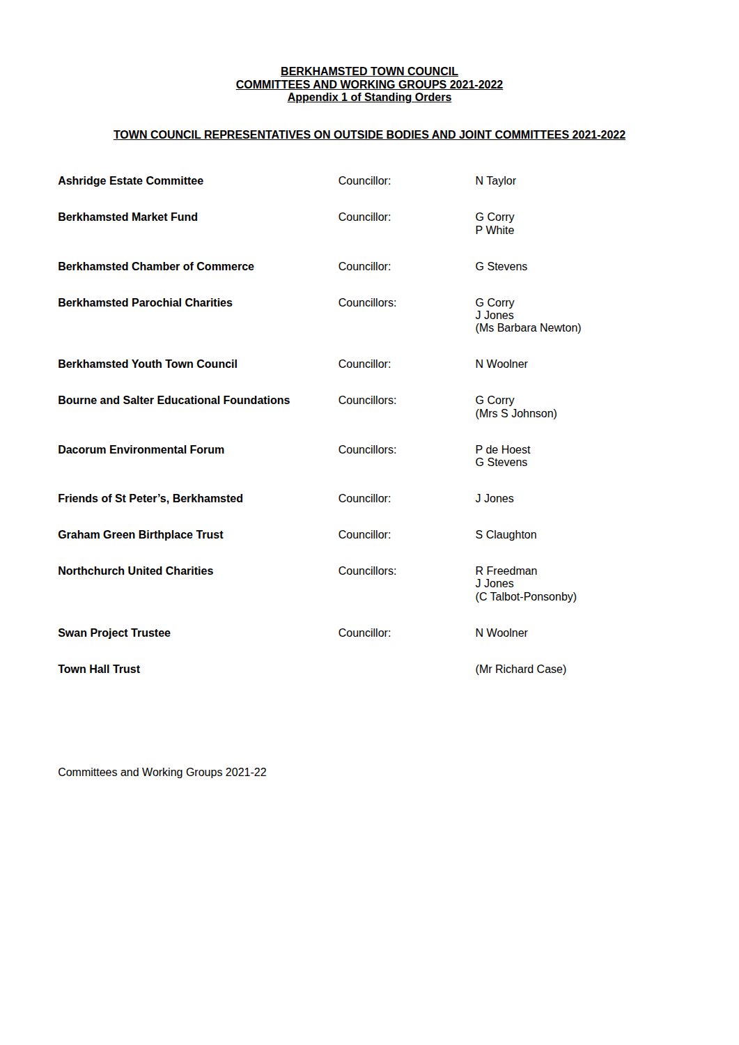BERKHAMSTED TOWN COUNCIL
COMMITTEES AND WORKING GROUPS 2021-2022
Appendix 1 of Standing Orders
TOWN COUNCIL REPRESENTATIVES ON OUTSIDE BODIES AND JOINT COMMITTEES 2021-2022
| Ashridge Estate Committee | Councillor: | N Taylor |
| Berkhamsted Market Fund | Councillor: | G Corry P White |
| Berkhamsted Chamber of Commerce | Councillor: | G Stevens |
| Berkhamsted Parochial Charities | Councillors: | G Corry J Jones (Ms Barbara Newton) |
| Berkhamsted Youth Town Council | Councillor: | N Woolner |
| Bourne and Salter Educational Foundations | Councillors: | G Corry (Mrs S Johnson) |
| Dacorum Environmental Forum | Councillors: | P de Hoest G Stevens |
| Friends of St Peter’s, Berkhamsted | Councillor: | J Jones |
| Graham Green Birthplace Trust | Councillor: | S Claughton |
| Northchurch United Charities | Councillors: | R Freedman J Jones (C Talbot-Ponsonby) |
| Swan Project Trustee | Councillor: | N Woolner |
| Town Hall Trust | | (Mr Richard Case) |
Committees and Working Groups 2021-22